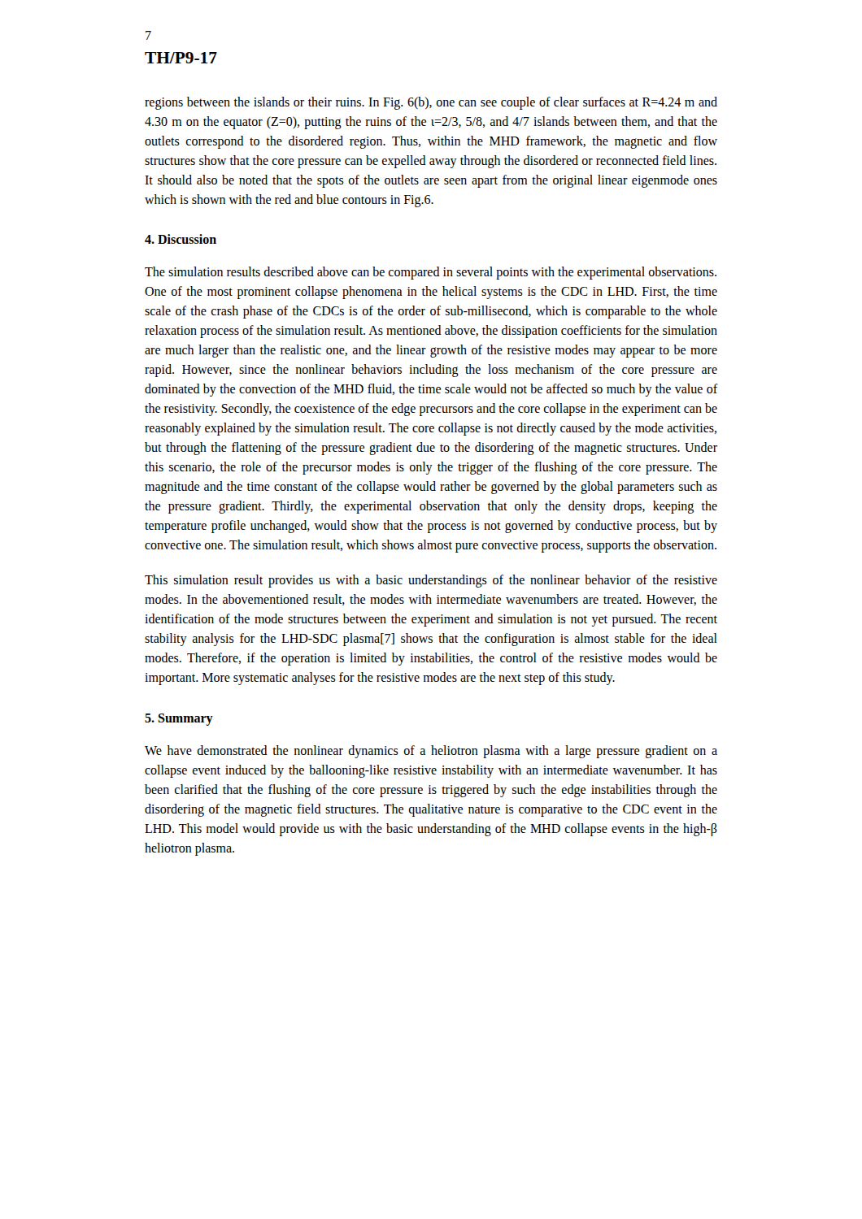7
TH/P9-17
regions between the islands or their ruins. In Fig. 6(b), one can see couple of clear surfaces at R=4.24 m and 4.30 m on the equator (Z=0), putting the ruins of the ι=2/3, 5/8, and 4/7 islands between them, and that the outlets correspond to the disordered region. Thus, within the MHD framework, the magnetic and flow structures show that the core pressure can be expelled away through the disordered or reconnected field lines. It should also be noted that the spots of the outlets are seen apart from the original linear eigenmode ones which is shown with the red and blue contours in Fig.6.
4. Discussion
The simulation results described above can be compared in several points with the experimental observations. One of the most prominent collapse phenomena in the helical systems is the CDC in LHD. First, the time scale of the crash phase of the CDCs is of the order of sub-millisecond, which is comparable to the whole relaxation process of the simulation result. As mentioned above, the dissipation coefficients for the simulation are much larger than the realistic one, and the linear growth of the resistive modes may appear to be more rapid. However, since the nonlinear behaviors including the loss mechanism of the core pressure are dominated by the convection of the MHD fluid, the time scale would not be affected so much by the value of the resistivity. Secondly, the coexistence of the edge precursors and the core collapse in the experiment can be reasonably explained by the simulation result. The core collapse is not directly caused by the mode activities, but through the flattening of the pressure gradient due to the disordering of the magnetic structures. Under this scenario, the role of the precursor modes is only the trigger of the flushing of the core pressure. The magnitude and the time constant of the collapse would rather be governed by the global parameters such as the pressure gradient. Thirdly, the experimental observation that only the density drops, keeping the temperature profile unchanged, would show that the process is not governed by conductive process, but by convective one. The simulation result, which shows almost pure convective process, supports the observation.
This simulation result provides us with a basic understandings of the nonlinear behavior of the resistive modes. In the abovementioned result, the modes with intermediate wavenumbers are treated. However, the identification of the mode structures between the experiment and simulation is not yet pursued. The recent stability analysis for the LHD-SDC plasma[7] shows that the configuration is almost stable for the ideal modes. Therefore, if the operation is limited by instabilities, the control of the resistive modes would be important. More systematic analyses for the resistive modes are the next step of this study.
5. Summary
We have demonstrated the nonlinear dynamics of a heliotron plasma with a large pressure gradient on a collapse event induced by the ballooning-like resistive instability with an intermediate wavenumber. It has been clarified that the flushing of the core pressure is triggered by such the edge instabilities through the disordering of the magnetic field structures. The qualitative nature is comparative to the CDC event in the LHD. This model would provide us with the basic understanding of the MHD collapse events in the high-β heliotron plasma.